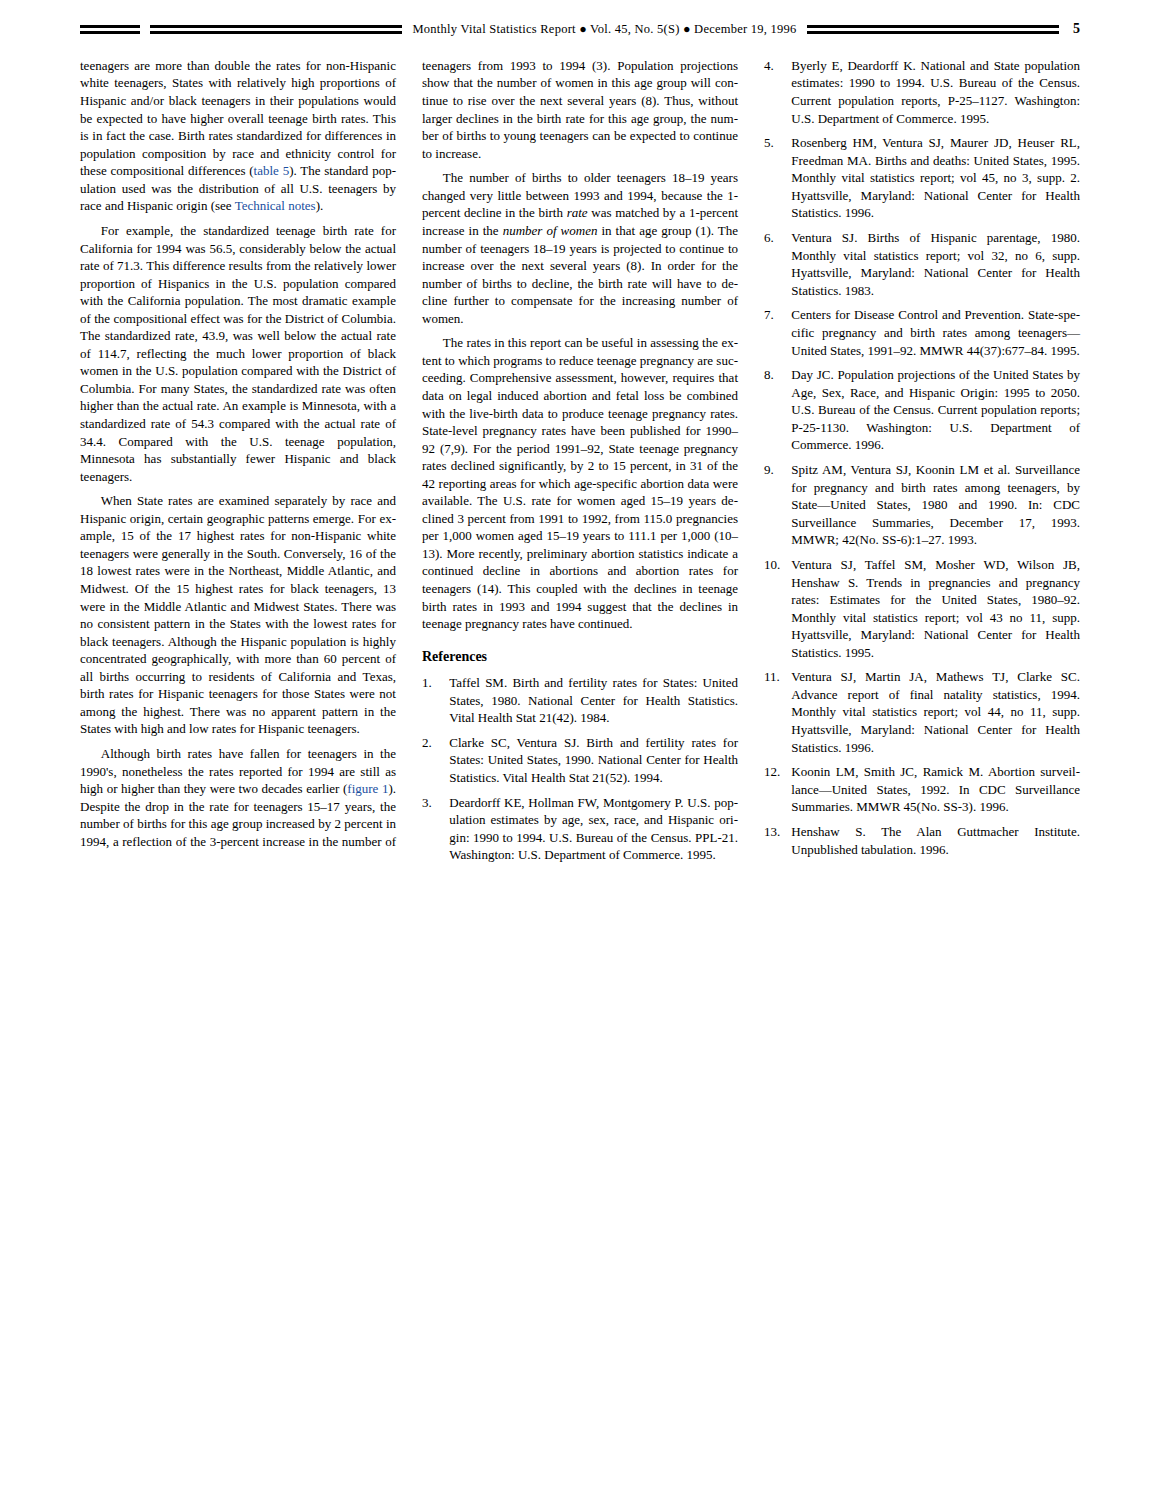Monthly Vital Statistics Report ● Vol. 45, No. 5(S) ● December 19, 1996 5
teenagers are more than double the rates for non-Hispanic white teenagers, States with relatively high proportions of Hispanic and/or black teenagers in their populations would be expected to have higher overall teenage birth rates. This is in fact the case. Birth rates standardized for differences in population composition by race and ethnicity control for these compositional differences (table 5). The standard population used was the distribution of all U.S. teenagers by race and Hispanic origin (see Technical notes).
For example, the standardized teenage birth rate for California for 1994 was 56.5, considerably below the actual rate of 71.3. This difference results from the relatively lower proportion of Hispanics in the U.S. population compared with the California population. The most dramatic example of the compositional effect was for the District of Columbia. The standardized rate, 43.9, was well below the actual rate of 114.7, reflecting the much lower proportion of black women in the U.S. population compared with the District of Columbia. For many States, the standardized rate was often higher than the actual rate. An example is Minnesota, with a standardized rate of 54.3 compared with the actual rate of 34.4. Compared with the U.S. teenage population, Minnesota has substantially fewer Hispanic and black teenagers.
When State rates are examined separately by race and Hispanic origin, certain geographic patterns emerge. For example, 15 of the 17 highest rates for non-Hispanic white teenagers were generally in the South. Conversely, 16 of the 18 lowest rates were in the Northeast, Middle Atlantic, and Midwest. Of the 15 highest rates for black teenagers, 13 were in the Middle Atlantic and Midwest States. There was no consistent pattern in the States with the lowest rates for black teenagers. Although the Hispanic population is highly concentrated geographically, with more than 60 percent of all births occurring to residents of California and Texas, birth rates for Hispanic teenagers for those States were not among the highest. There was no apparent pattern in the States with high and low rates for Hispanic teenagers.
Although birth rates have fallen for teenagers in the 1990's, nonetheless the rates reported for 1994 are still as high or higher than they were two decades earlier (figure 1). Despite the drop in the rate for teenagers 15–17 years, the number of births for this age group increased by 2 percent in 1994, a reflection of the 3-percent increase in the number of teenagers from 1993 to 1994 (3). Population projections show that the number of women in this age group will continue to rise over the next several years (8). Thus, without larger declines in the birth rate for this age group, the number of births to young teenagers can be expected to continue to increase.
The number of births to older teenagers 18–19 years changed very little between 1993 and 1994, because the 1-percent decline in the birth rate was matched by a 1-percent increase in the number of women in that age group (1). The number of teenagers 18–19 years is projected to continue to increase over the next several years (8). In order for the number of births to decline, the birth rate will have to decline further to compensate for the increasing number of women.
The rates in this report can be useful in assessing the extent to which programs to reduce teenage pregnancy are succeeding. Comprehensive assessment, however, requires that data on legal induced abortion and fetal loss be combined with the live-birth data to produce teenage pregnancy rates. State-level pregnancy rates have been published for 1990–92 (7,9). For the period 1991–92, State teenage pregnancy rates declined significantly, by 2 to 15 percent, in 31 of the 42 reporting areas for which age-specific abortion data were available. The U.S. rate for women aged 15–19 years declined 3 percent from 1991 to 1992, from 115.0 pregnancies per 1,000 women aged 15–19 years to 111.1 per 1,000 (10–13). More recently, preliminary abortion statistics indicate a continued decline in abortions and abortion rates for teenagers (14). This coupled with the declines in teenage birth rates in 1993 and 1994 suggest that the declines in teenage pregnancy rates have continued.
References
Taffel SM. Birth and fertility rates for States: United States, 1980. National Center for Health Statistics. Vital Health Stat 21(42). 1984.
Clarke SC, Ventura SJ. Birth and fertility rates for States: United States, 1990. National Center for Health Statistics. Vital Health Stat 21(52). 1994.
Deardorff KE, Hollman FW, Montgomery P. U.S. population estimates by age, sex, race, and Hispanic origin: 1990 to 1994. U.S. Bureau of the Census. PPL-21. Washington: U.S. Department of Commerce. 1995.
Byerly E, Deardorff K. National and State population estimates: 1990 to 1994. U.S. Bureau of the Census. Current population reports, P-25–1127. Washington: U.S. Department of Commerce. 1995.
Rosenberg HM, Ventura SJ, Maurer JD, Heuser RL, Freedman MA. Births and deaths: United States, 1995. Monthly vital statistics report; vol 45, no 3, supp. 2. Hyattsville, Maryland: National Center for Health Statistics. 1996.
Ventura SJ. Births of Hispanic parentage, 1980. Monthly vital statistics report; vol 32, no 6, supp. Hyattsville, Maryland: National Center for Health Statistics. 1983.
Centers for Disease Control and Prevention. State-specific pregnancy and birth rates among teenagers—United States, 1991–92. MMWR 44(37):677–84. 1995.
Day JC. Population projections of the United States by Age, Sex, Race, and Hispanic Origin: 1995 to 2050. U.S. Bureau of the Census. Current population reports; P-25-1130. Washington: U.S. Department of Commerce. 1996.
Spitz AM, Ventura SJ, Koonin LM et al. Surveillance for pregnancy and birth rates among teenagers, by State—United States, 1980 and 1990. In: CDC Surveillance Summaries, December 17, 1993. MMWR; 42(No. SS-6):1–27. 1993.
Ventura SJ, Taffel SM, Mosher WD, Wilson JB, Henshaw S. Trends in pregnancies and pregnancy rates: Estimates for the United States, 1980–92. Monthly vital statistics report; vol 43 no 11, supp. Hyattsville, Maryland: National Center for Health Statistics. 1995.
Ventura SJ, Martin JA, Mathews TJ, Clarke SC. Advance report of final natality statistics, 1994. Monthly vital statistics report; vol 44, no 11, supp. Hyattsville, Maryland: National Center for Health Statistics. 1996.
Koonin LM, Smith JC, Ramick M. Abortion surveillance—United States, 1992. In CDC Surveillance Summaries. MMWR 45(No. SS-3). 1996.
Henshaw S. The Alan Guttmacher Institute. Unpublished tabulation. 1996.